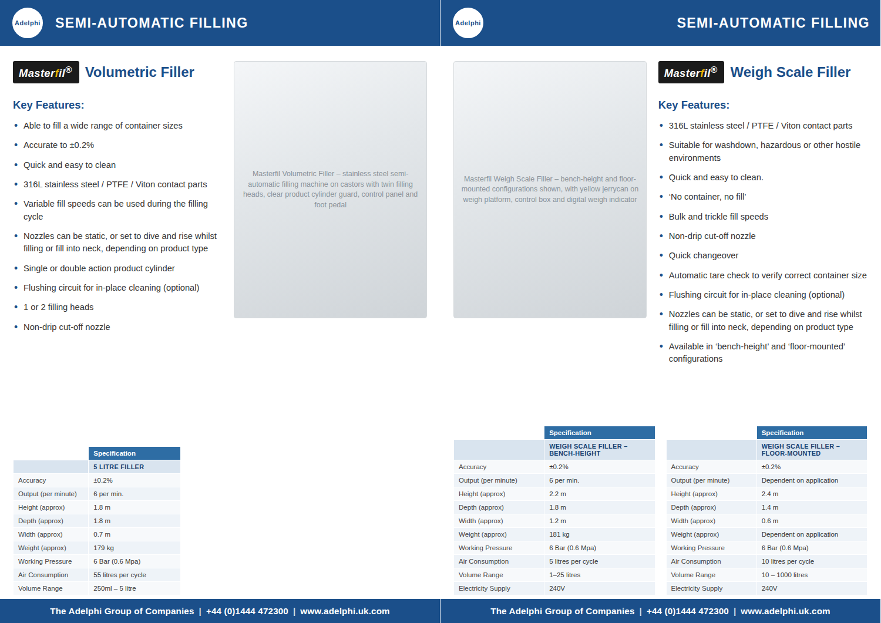Adelphi
Semi-Automatic Filling
Masterfil®
Volumetric Filler
Key Features:
Able to fill a wide range of container sizes
Accurate to ±0.2%
Quick and easy to clean
316L stainless steel / PTFE / Viton contact parts
Variable fill speeds can be used during the filling cycle
Nozzles can be static, or set to dive and rise whilst filling or fill into neck, depending on product type
Single or double action product cylinder
Flushing circuit for in-place cleaning (optional)
1 or 2 filling heads
Non-drip cut-off nozzle
Masterfil Volumetric Filler – stainless steel semi-automatic filling machine on castors with twin filling heads, clear product cylinder guard, control panel and foot pedal
| | Specification |
| --- | --- |
| | 5 Litre Filler |
| Accuracy | ±0.2% |
| Output (per minute) | 6 per min. |
| Height (approx) | 1.8 m |
| Depth (approx) | 1.8 m |
| Width (approx) | 0.7 m |
| Weight (approx) | 179 kg |
| Working Pressure | 6 Bar (0.6 Mpa) |
| Air Consumption | 55 litres per cycle |
| Volume Range | 250ml – 5 litre |
The Adelphi Group of Companies|+44 (0)1444 472300|www.adelphi.uk.com
Adelphi
Semi-Automatic Filling
Masterfil®
Weigh Scale Filler
Key Features:
316L stainless steel / PTFE / Viton contact parts
Suitable for washdown, hazardous or other hostile environments
Quick and easy to clean.
‘No container, no fill’
Bulk and trickle fill speeds
Non-drip cut-off nozzle
Quick changeover
Automatic tare check to verify correct container size
Flushing circuit for in-place cleaning (optional)
Nozzles can be static, or set to dive and rise whilst filling or fill into neck, depending on product type
Available in ‘bench-height’ and ‘floor-mounted’ configurations
Masterfil Weigh Scale Filler – bench-height and floor-mounted configurations shown, with yellow jerrycan on weigh platform, control box and digital weigh indicator
| | Specification |
| --- | --- |
| | Weigh Scale Filler – Bench-Height |
| Accuracy | ±0.2% |
| Output (per minute) | 6 per min. |
| Height (approx) | 2.2 m |
| Depth (approx) | 1.8 m |
| Width (approx) | 1.2 m |
| Weight (approx) | 181 kg |
| Working Pressure | 6 Bar (0.6 Mpa) |
| Air Consumption | 5 litres per cycle |
| Volume Range | 1–25 litres |
| Electricity Supply | 240V |
| | Specification |
| --- | --- |
| | Weigh Scale Filler – Floor-Mounted |
| Accuracy | ±0.2% |
| Output (per minute) | Dependent on application |
| Height (approx) | 2.4 m |
| Depth (approx) | 1.4 m |
| Width (approx) | 0.6 m |
| Weight (approx) | Dependent on application |
| Working Pressure | 6 Bar (0.6 Mpa) |
| Air Consumption | 10 litres per cycle |
| Volume Range | 10 – 1000 litres |
| Electricity Supply | 240V |
The Adelphi Group of Companies|+44 (0)1444 472300|www.adelphi.uk.com